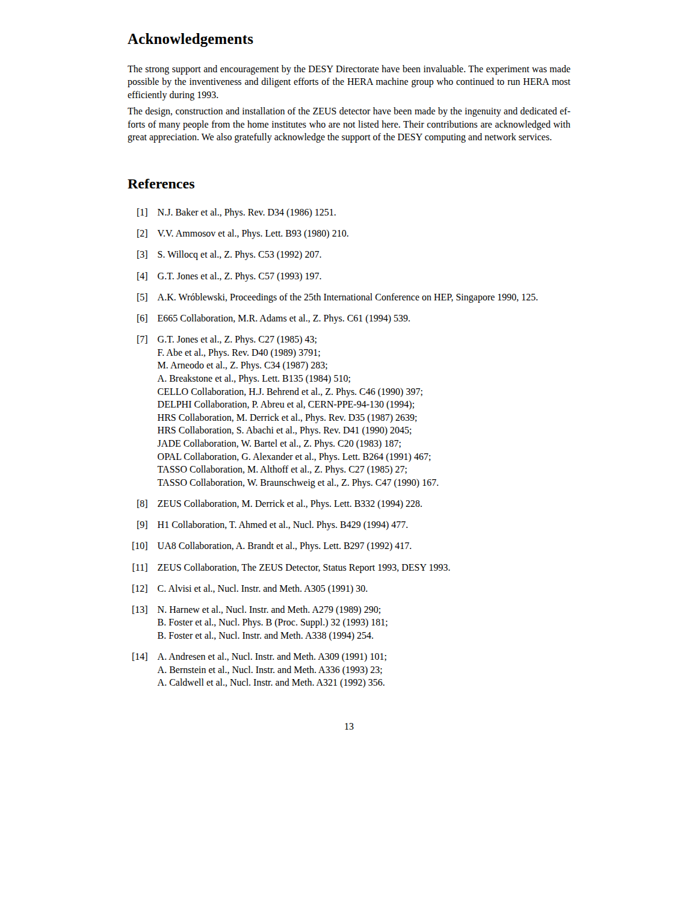Acknowledgements
The strong support and encouragement by the DESY Directorate have been invaluable. The experiment was made possible by the inventiveness and diligent efforts of the HERA machine group who continued to run HERA most efficiently during 1993.
The design, construction and installation of the ZEUS detector have been made by the ingenuity and dedicated efforts of many people from the home institutes who are not listed here. Their contributions are acknowledged with great appreciation. We also gratefully acknowledge the support of the DESY computing and network services.
References
N.J. Baker et al., Phys. Rev. D34 (1986) 1251.
V.V. Ammosov et al., Phys. Lett. B93 (1980) 210.
S. Willocq et al., Z. Phys. C53 (1992) 207.
G.T. Jones et al., Z. Phys. C57 (1993) 197.
A.K. Wróblewski, Proceedings of the 25th International Conference on HEP, Singapore 1990, 125.
E665 Collaboration, M.R. Adams et al., Z. Phys. C61 (1994) 539.
G.T. Jones et al., Z. Phys. C27 (1985) 43; F. Abe et al., Phys. Rev. D40 (1989) 3791; M. Arneodo et al., Z. Phys. C34 (1987) 283; A. Breakstone et al., Phys. Lett. B135 (1984) 510; CELLO Collaboration, H.J. Behrend et al., Z. Phys. C46 (1990) 397; DELPHI Collaboration, P. Abreu et al, CERN-PPE-94-130 (1994); HRS Collaboration, M. Derrick et al., Phys. Rev. D35 (1987) 2639; HRS Collaboration, S. Abachi et al., Phys. Rev. D41 (1990) 2045; JADE Collaboration, W. Bartel et al., Z. Phys. C20 (1983) 187; OPAL Collaboration, G. Alexander et al., Phys. Lett. B264 (1991) 467; TASSO Collaboration, M. Althoff et al., Z. Phys. C27 (1985) 27; TASSO Collaboration, W. Braunschweig et al., Z. Phys. C47 (1990) 167.
ZEUS Collaboration, M. Derrick et al., Phys. Lett. B332 (1994) 228.
H1 Collaboration, T. Ahmed et al., Nucl. Phys. B429 (1994) 477.
UA8 Collaboration, A. Brandt et al., Phys. Lett. B297 (1992) 417.
ZEUS Collaboration, The ZEUS Detector, Status Report 1993, DESY 1993.
C. Alvisi et al., Nucl. Instr. and Meth. A305 (1991) 30.
N. Harnew et al., Nucl. Instr. and Meth. A279 (1989) 290; B. Foster et al., Nucl. Phys. B (Proc. Suppl.) 32 (1993) 181; B. Foster et al., Nucl. Instr. and Meth. A338 (1994) 254.
A. Andresen et al., Nucl. Instr. and Meth. A309 (1991) 101; A. Bernstein et al., Nucl. Instr. and Meth. A336 (1993) 23; A. Caldwell et al., Nucl. Instr. and Meth. A321 (1992) 356.
13